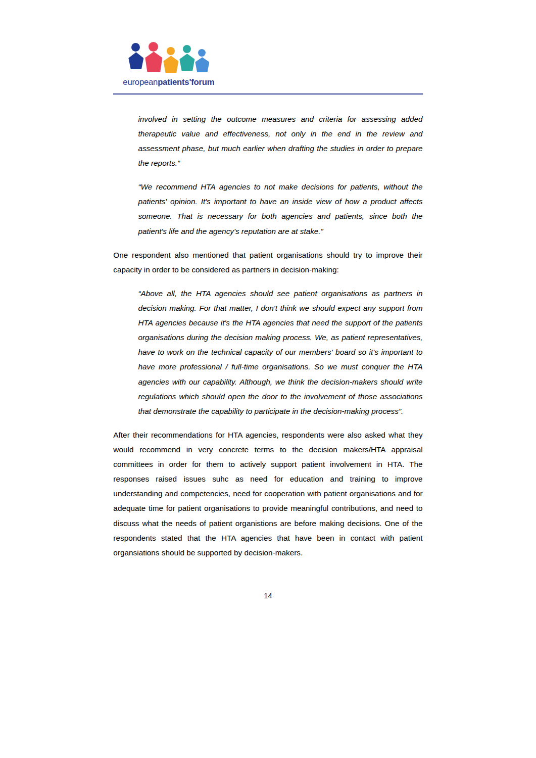european patients'forum
involved in setting the outcome measures and criteria for assessing added therapeutic value and effectiveness, not only in the end in the review and assessment phase, but much earlier when drafting the studies in order to prepare the reports.”
“We recommend HTA agencies to not make decisions for patients, without the patients' opinion. It's important to have an inside view of how a product affects someone. That is necessary for both agencies and patients, since both the patient's life and the agency's reputation are at stake.”
One respondent also mentioned that patient organisations should try to improve their capacity in order to be considered as partners in decision-making:
“Above all, the HTA agencies should see patient organisations as partners in decision making. For that matter, I don't think we should expect any support from HTA agencies because it's the HTA agencies that need the support of the patients organisations during the decision making process. We, as patient representatives, have to work on the technical capacity of our members' board so it's important to have more professional / full-time organisations. So we must conquer the HTA agencies with our capability. Although, we think the decision-makers should write regulations which should open the door to the involvement of those associations that demonstrate the capability to participate in the decision-making process”.
After their recommendations for HTA agencies, respondents were also asked what they would recommend in very concrete terms to the decision makers/HTA appraisal committees in order for them to actively support patient involvement in HTA. The responses raised issues suhc as need for education and training to improve understanding and competencies, need for cooperation with patient organisations and for adequate time for patient organisations to provide meaningful contributions, and need to discuss what the needs of patient organistions are before making decisions. One of the respondents stated that the HTA agencies that have been in contact with patient organsiations should be supported by decision-makers.
14